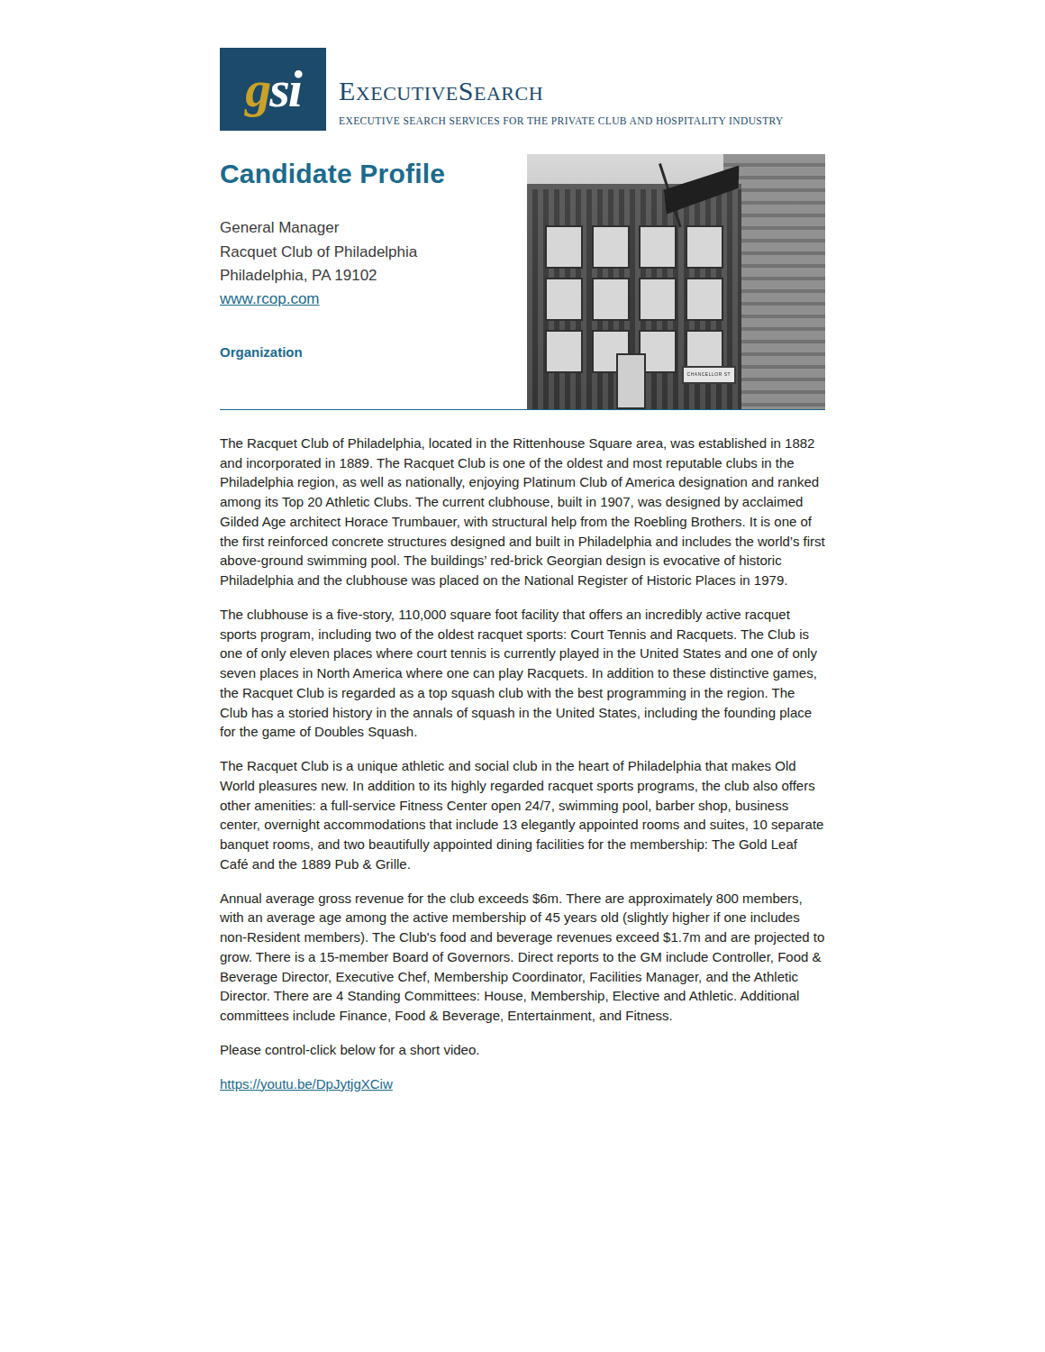gsi
EXECUTIVESEARCH
Executive Search Services For The Private Club and Hospitality Industry
Candidate Profile
General Manager
Racquet Club of Philadelphia
Philadelphia, PA 19102
www.rcop.com
Organization
The Racquet Club of Philadelphia, located in the Rittenhouse Square area, was established in 1882 and incorporated in 1889. The Racquet Club is one of the oldest and most reputable clubs in the Philadelphia region, as well as nationally, enjoying Platinum Club of America designation and ranked among its Top 20 Athletic Clubs. The current clubhouse, built in 1907, was designed by acclaimed Gilded Age architect Horace Trumbauer, with structural help from the Roebling Brothers. It is one of the first reinforced concrete structures designed and built in Philadelphia and includes the world’s first above-ground swimming pool. The buildings’ red-brick Georgian design is evocative of historic Philadelphia and the clubhouse was placed on the National Register of Historic Places in 1979.
The clubhouse is a five-story, 110,000 square foot facility that offers an incredibly active racquet sports program, including two of the oldest racquet sports: Court Tennis and Racquets. The Club is one of only eleven places where court tennis is currently played in the United States and one of only seven places in North America where one can play Racquets. In addition to these distinctive games, the Racquet Club is regarded as a top squash club with the best programming in the region. The Club has a storied history in the annals of squash in the United States, including the founding place for the game of Doubles Squash.
The Racquet Club is a unique athletic and social club in the heart of Philadelphia that makes Old World pleasures new. In addition to its highly regarded racquet sports programs, the club also offers other amenities: a full-service Fitness Center open 24/7, swimming pool, barber shop, business center, overnight accommodations that include 13 elegantly appointed rooms and suites, 10 separate banquet rooms, and two beautifully appointed dining facilities for the membership: The Gold Leaf Café and the 1889 Pub & Grille.
Annual average gross revenue for the club exceeds $6m. There are approximately 800 members, with an average age among the active membership of 45 years old (slightly higher if one includes non-Resident members). The Club's food and beverage revenues exceed $1.7m and are projected to grow. There is a 15-member Board of Governors. Direct reports to the GM include Controller, Food & Beverage Director, Executive Chef, Membership Coordinator, Facilities Manager, and the Athletic Director. There are 4 Standing Committees: House, Membership, Elective and Athletic. Additional committees include Finance, Food & Beverage, Entertainment, and Fitness.
Please control-click below for a short video.
https://youtu.be/DpJytjgXCiw